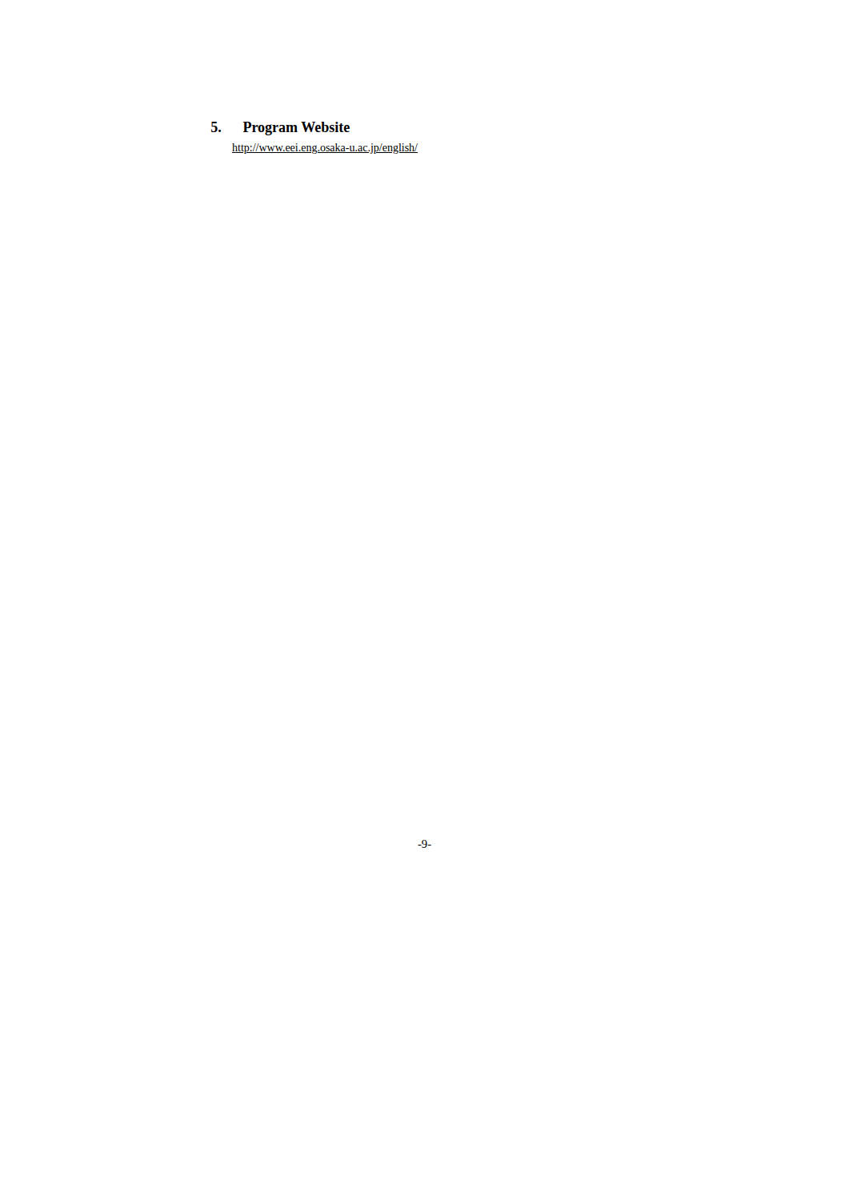5. Program Website
http://www.eei.eng.osaka-u.ac.jp/english/
-9-